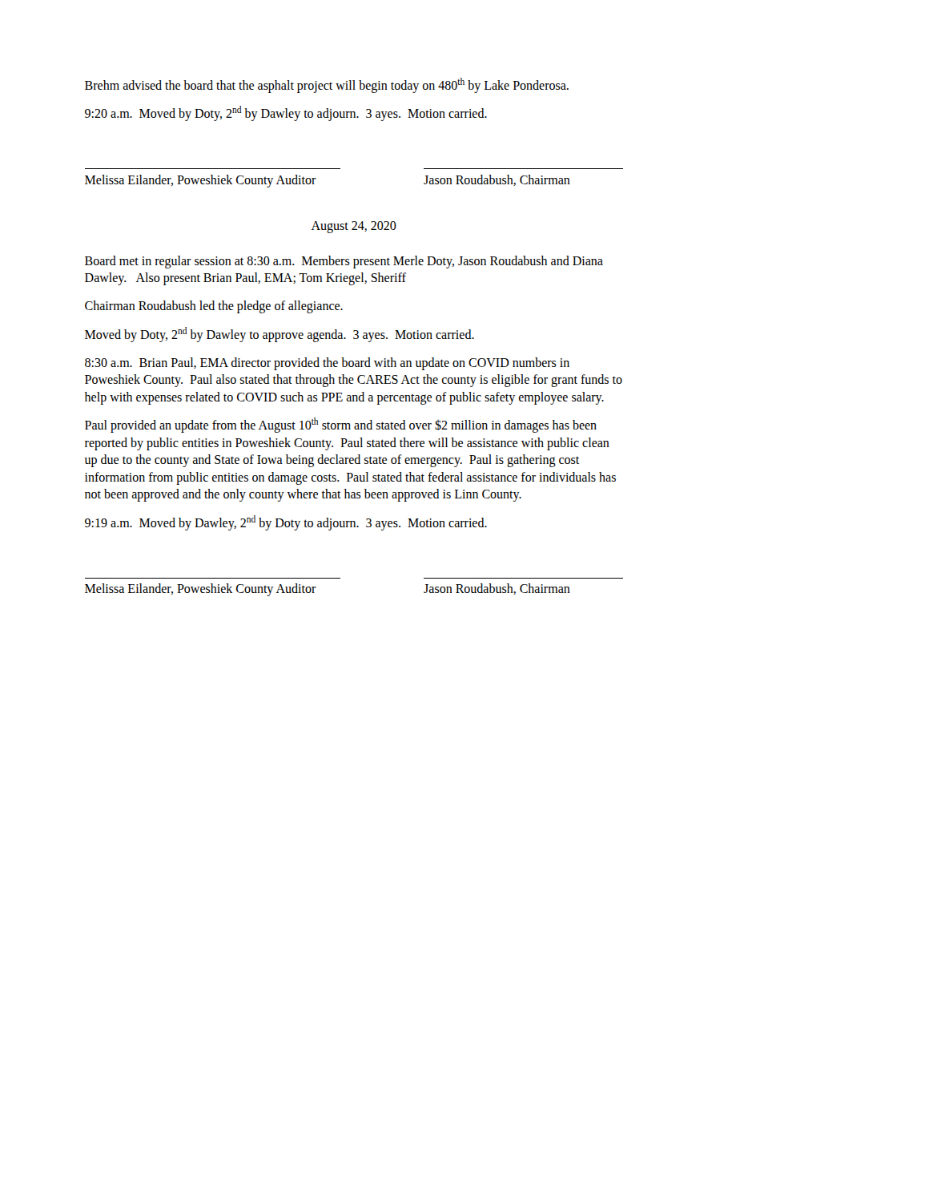Brehm advised the board that the asphalt project will begin today on 480th by Lake Ponderosa.
9:20 a.m. Moved by Doty, 2nd by Dawley to adjourn. 3 ayes. Motion carried.
Melissa Eilander, Poweshiek County Auditor
Jason Roudabush, Chairman
August 24, 2020
Board met in regular session at 8:30 a.m. Members present Merle Doty, Jason Roudabush and Diana Dawley. Also present Brian Paul, EMA; Tom Kriegel, Sheriff
Chairman Roudabush led the pledge of allegiance.
Moved by Doty, 2nd by Dawley to approve agenda. 3 ayes. Motion carried.
8:30 a.m. Brian Paul, EMA director provided the board with an update on COVID numbers in Poweshiek County. Paul also stated that through the CARES Act the county is eligible for grant funds to help with expenses related to COVID such as PPE and a percentage of public safety employee salary.
Paul provided an update from the August 10th storm and stated over $2 million in damages has been reported by public entities in Poweshiek County. Paul stated there will be assistance with public clean up due to the county and State of Iowa being declared state of emergency. Paul is gathering cost information from public entities on damage costs. Paul stated that federal assistance for individuals has not been approved and the only county where that has been approved is Linn County.
9:19 a.m. Moved by Dawley, 2nd by Doty to adjourn. 3 ayes. Motion carried.
Melissa Eilander, Poweshiek County Auditor
Jason Roudabush, Chairman